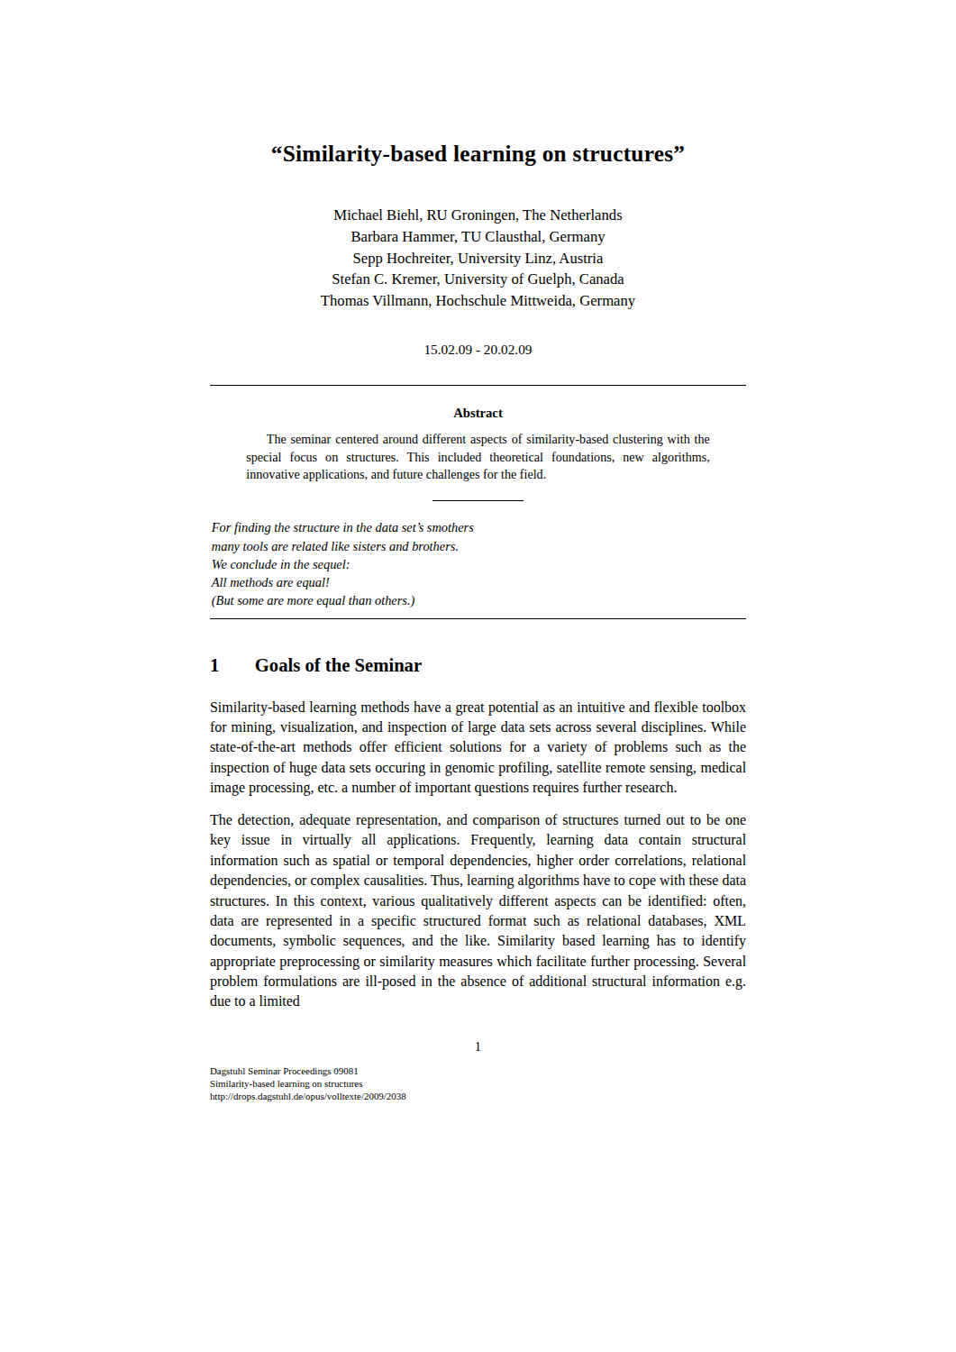“Similarity-based learning on structures”
Michael Biehl, RU Groningen, The Netherlands
Barbara Hammer, TU Clausthal, Germany
Sepp Hochreiter, University Linz, Austria
Stefan C. Kremer, University of Guelph, Canada
Thomas Villmann, Hochschule Mittweida, Germany
15.02.09 - 20.02.09
Abstract
The seminar centered around different aspects of similarity-based clustering with the special focus on structures. This included theoretical foundations, new algorithms, innovative applications, and future challenges for the field.
For finding the structure in the data set’s smothers
many tools are related like sisters and brothers.
We conclude in the sequel:
All methods are equal!
(But some are more equal than others.)
1 Goals of the Seminar
Similarity-based learning methods have a great potential as an intuitive and flexible toolbox for mining, visualization, and inspection of large data sets across several disciplines. While state-of-the-art methods offer efficient solutions for a variety of problems such as the inspection of huge data sets occuring in genomic profiling, satellite remote sensing, medical image processing, etc. a number of important questions requires further research.
The detection, adequate representation, and comparison of structures turned out to be one key issue in virtually all applications. Frequently, learning data contain structural information such as spatial or temporal dependencies, higher order correlations, relational dependencies, or complex causalities. Thus, learning algorithms have to cope with these data structures. In this context, various qualitatively different aspects can be identified: often, data are represented in a specific structured format such as relational databases, XML documents, symbolic sequences, and the like. Similarity based learning has to identify appropriate preprocessing or similarity measures which facilitate further processing. Several problem formulations are ill-posed in the absence of additional structural information e.g. due to a limited
1
Dagstuhl Seminar Proceedings 09081
Similarity-based learning on structures
http://drops.dagstuhl.de/opus/volltexte/2009/2038